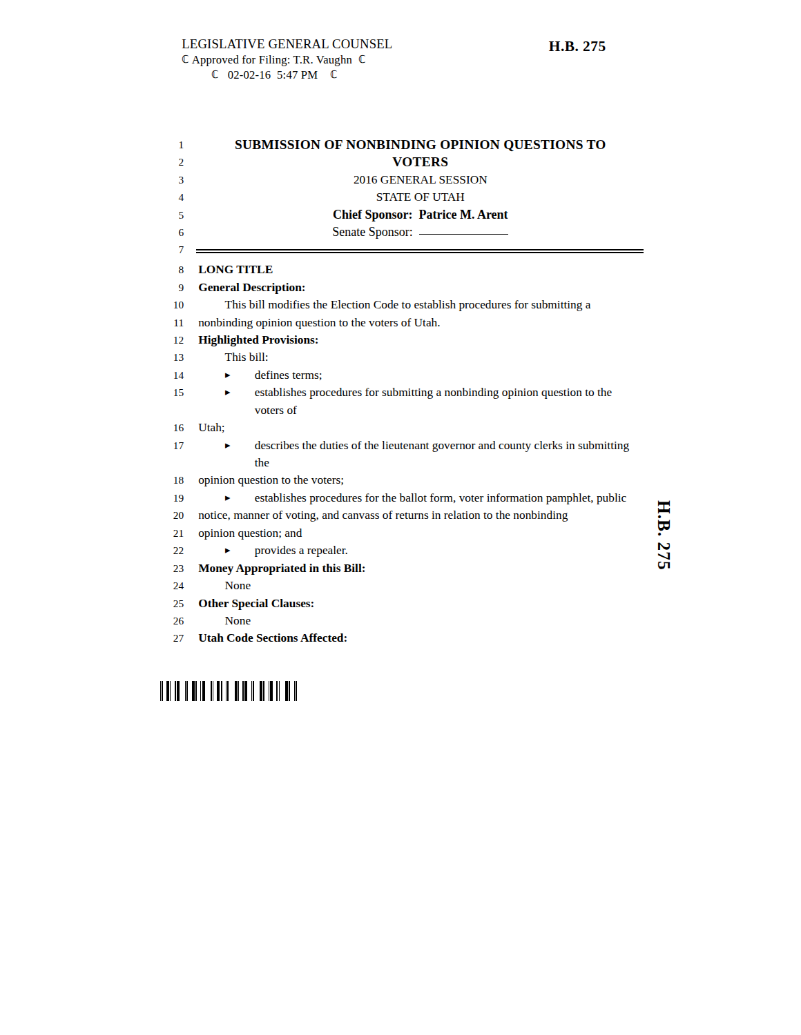LEGISLATIVE GENERAL COUNSEL
ℂ Approved for Filing: T.R. Vaughn ℂ
ℂ 02-02-16 5:47 PM ℂ
H.B. 275
H.B. 275
1 SUBMISSION OF NONBINDING OPINION QUESTIONS TO
2 VOTERS
3 2016 GENERAL SESSION
4 STATE OF UTAH
5 Chief Sponsor: Patrice M. Arent
6 Senate Sponsor:
7
8 LONG TITLE
9 General Description:
10 This bill modifies the Election Code to establish procedures for submitting a
11 nonbinding opinion question to the voters of Utah.
12 Highlighted Provisions:
13 This bill:
14 ▸defines terms;
15 ▸establishes procedures for submitting a nonbinding opinion question to the voters of
16 Utah;
17 ▸describes the duties of the lieutenant governor and county clerks in submitting the
18 opinion question to the voters;
19 ▸establishes procedures for the ballot form, voter information pamphlet, public
20 notice, manner of voting, and canvass of returns in relation to the nonbinding
21 opinion question; and
22 ▸provides a repealer.
23 Money Appropriated in this Bill:
24 None
25 Other Special Clauses:
26 None
27 Utah Code Sections Affected: